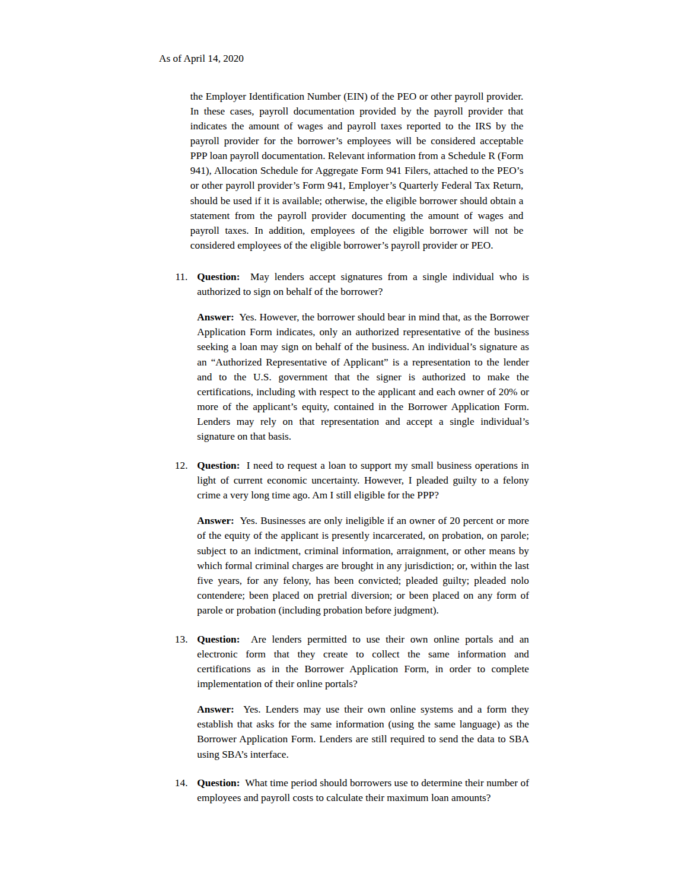As of April 14, 2020
the Employer Identification Number (EIN) of the PEO or other payroll provider. In these cases, payroll documentation provided by the payroll provider that indicates the amount of wages and payroll taxes reported to the IRS by the payroll provider for the borrower’s employees will be considered acceptable PPP loan payroll documentation. Relevant information from a Schedule R (Form 941), Allocation Schedule for Aggregate Form 941 Filers, attached to the PEO’s or other payroll provider’s Form 941, Employer’s Quarterly Federal Tax Return, should be used if it is available; otherwise, the eligible borrower should obtain a statement from the payroll provider documenting the amount of wages and payroll taxes. In addition, employees of the eligible borrower will not be considered employees of the eligible borrower’s payroll provider or PEO.
Question: May lenders accept signatures from a single individual who is authorized to sign on behalf of the borrower?
Answer: Yes. However, the borrower should bear in mind that, as the Borrower Application Form indicates, only an authorized representative of the business seeking a loan may sign on behalf of the business. An individual’s signature as an “Authorized Representative of Applicant” is a representation to the lender and to the U.S. government that the signer is authorized to make the certifications, including with respect to the applicant and each owner of 20% or more of the applicant’s equity, contained in the Borrower Application Form. Lenders may rely on that representation and accept a single individual’s signature on that basis.
Question: I need to request a loan to support my small business operations in light of current economic uncertainty. However, I pleaded guilty to a felony crime a very long time ago. Am I still eligible for the PPP?
Answer: Yes. Businesses are only ineligible if an owner of 20 percent or more of the equity of the applicant is presently incarcerated, on probation, on parole; subject to an indictment, criminal information, arraignment, or other means by which formal criminal charges are brought in any jurisdiction; or, within the last five years, for any felony, has been convicted; pleaded guilty; pleaded nolo contendere; been placed on pretrial diversion; or been placed on any form of parole or probation (including probation before judgment).
Question: Are lenders permitted to use their own online portals and an electronic form that they create to collect the same information and certifications as in the Borrower Application Form, in order to complete implementation of their online portals?
Answer: Yes. Lenders may use their own online systems and a form they establish that asks for the same information (using the same language) as the Borrower Application Form. Lenders are still required to send the data to SBA using SBA’s interface.
Question: What time period should borrowers use to determine their number of employees and payroll costs to calculate their maximum loan amounts?